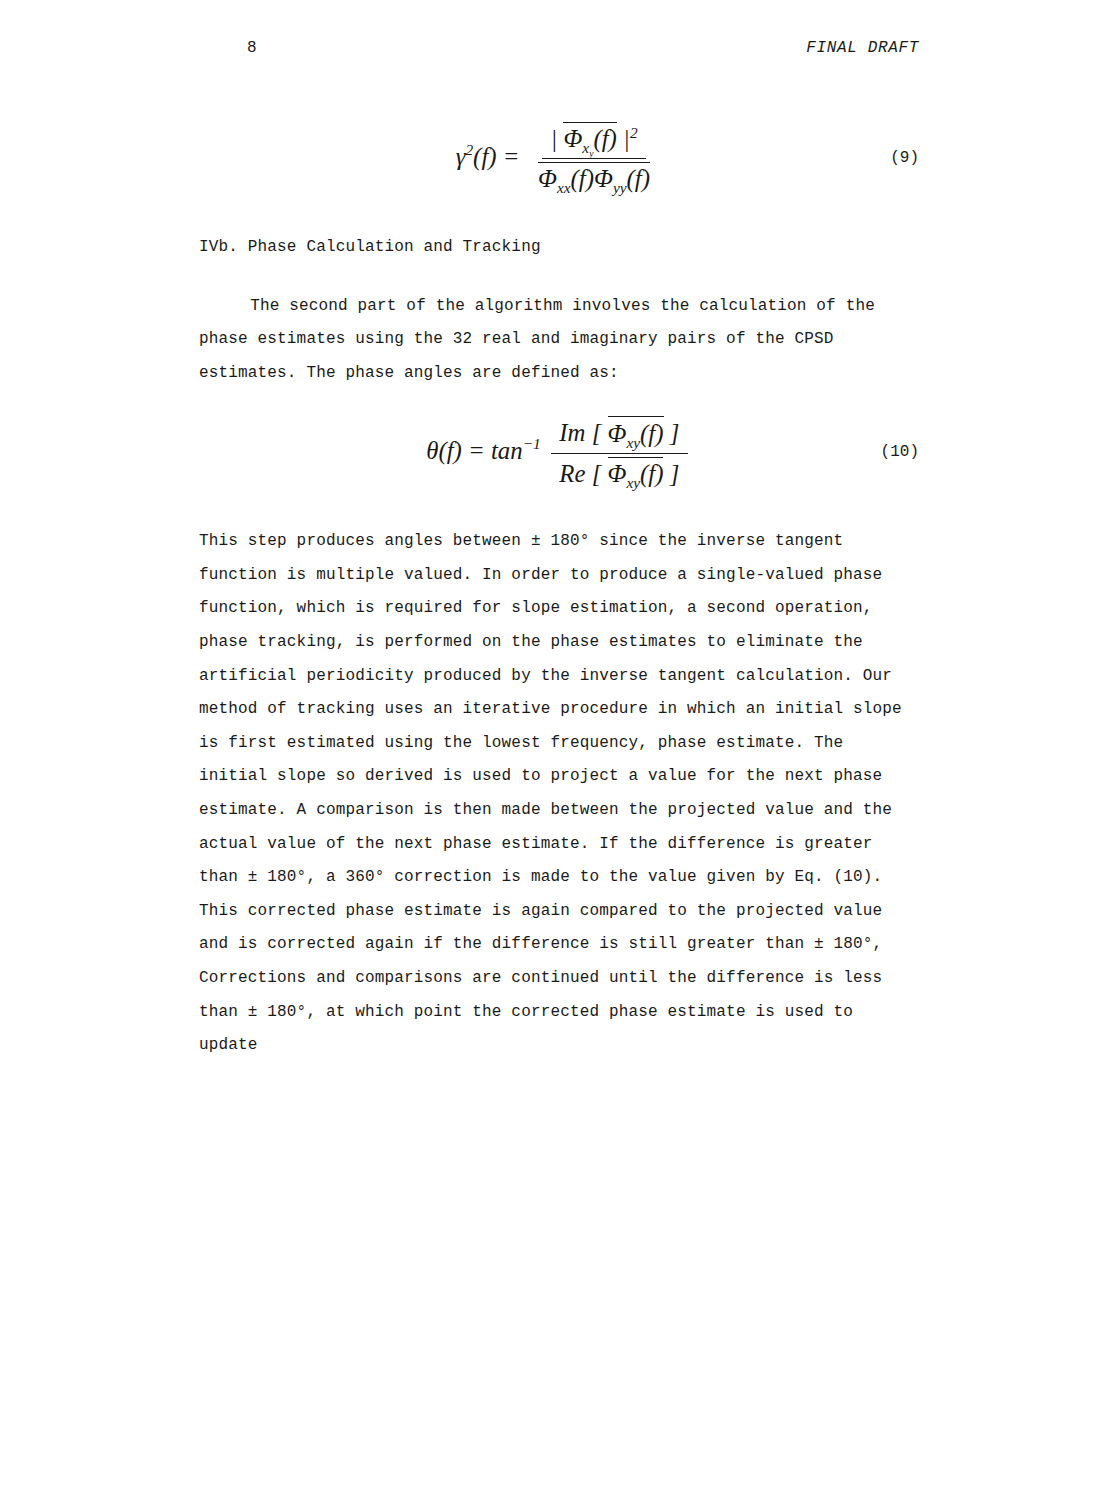8 FINAL DRAFT
γ2(f) = | Φxy(f) |2 Φxx(f) Φyy(f) (9)
IVb. Phase Calculation and Tracking
The second part of the algorithm involves the calculation of the phase estimates using the 32 real and imaginary pairs of the CPSD estimates. The phase angles are defined as:
θ(f) = tan−1 Im [ Φxy(f) ] Re [ Φxy(f) ] (10)
This step produces angles between ± 180° since the inverse tangent function is multiple valued. In order to produce a single-valued phase function, which is required for slope estimation, a second operation, phase tracking, is performed on the phase estimates to eliminate the artificial periodicity produced by the inverse tangent calculation. Our method of tracking uses an iterative procedure in which an initial slope is first estimated using the lowest frequency, phase estimate. The initial slope so derived is used to project a value for the next phase estimate. A comparison is then made between the projected value and the actual value of the next phase estimate. If the difference is greater than ± 180°, a 360° correction is made to the value given by Eq. (10). This corrected phase estimate is again compared to the projected value and is corrected again if the difference is still greater than ± 180°, Corrections and comparisons are continued until the difference is less than ± 180°, at which point the corrected phase estimate is used to update